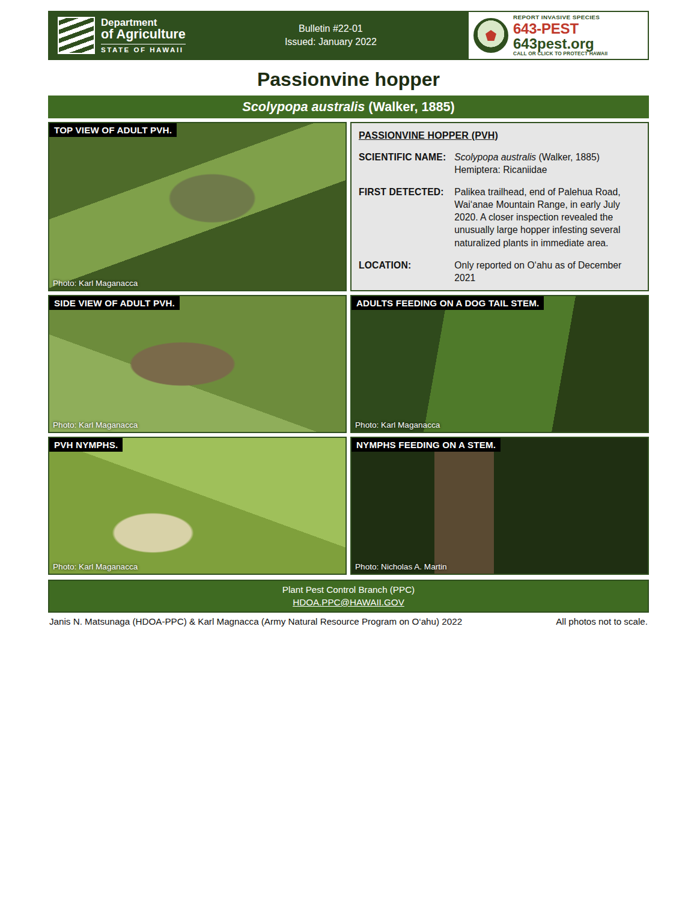Department of Agriculture STATE OF HAWAII
Bulletin #22-01 Issued: January 2022
REPORT INVASIVE SPECIES 643-PEST 643pest.org CALL OR CLICK TO PROTECT HAWAII
Passionvine hopper
Scolypopa australis (Walker, 1885)
TOP VIEW OF ADULT PVH.
Photo: Karl Maganacca
PASSIONVINE HOPPER (PVH)
SCIENTIFIC NAME:
Scolypopa australis (Walker, 1885)
Hemiptera: Ricaniidae
FIRST DETECTED:
Palikea trailhead, end of Palehua Road, Wai‘anae Mountain Range, in early July 2020. A closer inspection revealed the unusually large hopper infesting several naturalized plants in immediate area.
LOCATION:
Only reported on O‘ahu as of December 2021
SIDE VIEW OF ADULT PVH.
Photo: Karl Maganacca
ADULTS FEEDING ON A DOG TAIL STEM.
Photo: Karl Maganacca
PVH NYMPHS.
Photo: Karl Maganacca
NYMPHS FEEDING ON A STEM.
Photo: Nicholas A. Martin
Plant Pest Control Branch (PPC)
HDOA.PPC@HAWAII.GOV
Janis N. Matsunaga (HDOA-PPC) & Karl Magnacca (Army Natural Resource Program on O‘ahu) 2022
All photos not to scale.